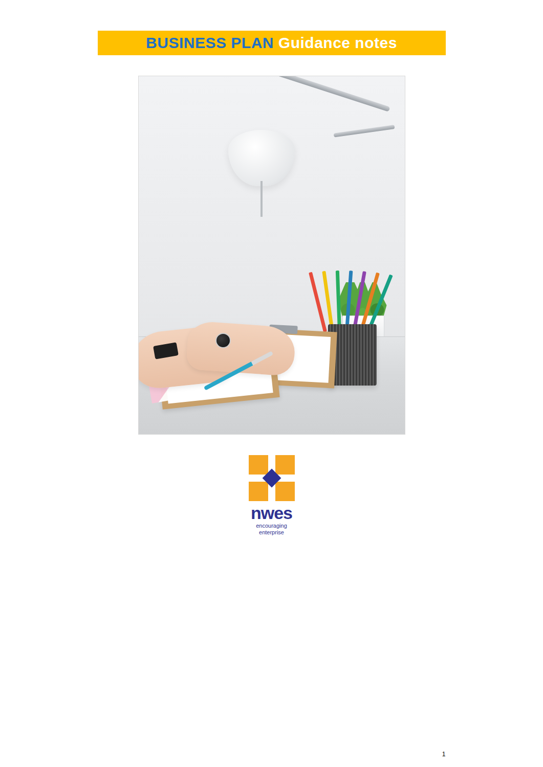BUSINESS PLAN Guidance notes
nwes
encouraging
enterprise
1